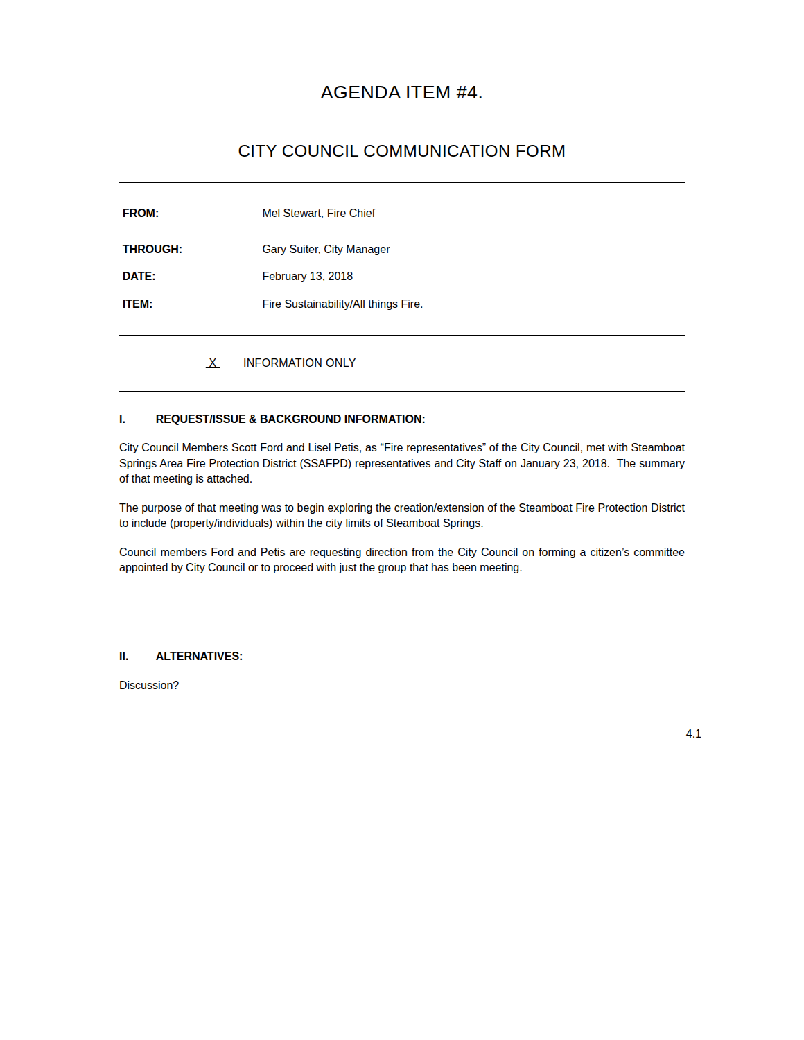AGENDA ITEM #4.
CITY COUNCIL COMMUNICATION FORM
| FROM: | Mel Stewart, Fire Chief |
| THROUGH: | Gary Suiter, City Manager |
| DATE: | February 13, 2018 |
| ITEM: | Fire Sustainability/All things Fire. |
X INFORMATION ONLY
I. REQUEST/ISSUE & BACKGROUND INFORMATION:
City Council Members Scott Ford and Lisel Petis, as “Fire representatives” of the City Council, met with Steamboat Springs Area Fire Protection District (SSAFPD) representatives and City Staff on January 23, 2018. The summary of that meeting is attached.
The purpose of that meeting was to begin exploring the creation/extension of the Steamboat Fire Protection District to include (property/individuals) within the city limits of Steamboat Springs.
Council members Ford and Petis are requesting direction from the City Council on forming a citizen’s committee appointed by City Council or to proceed with just the group that has been meeting.
II. ALTERNATIVES:
Discussion?
4.1